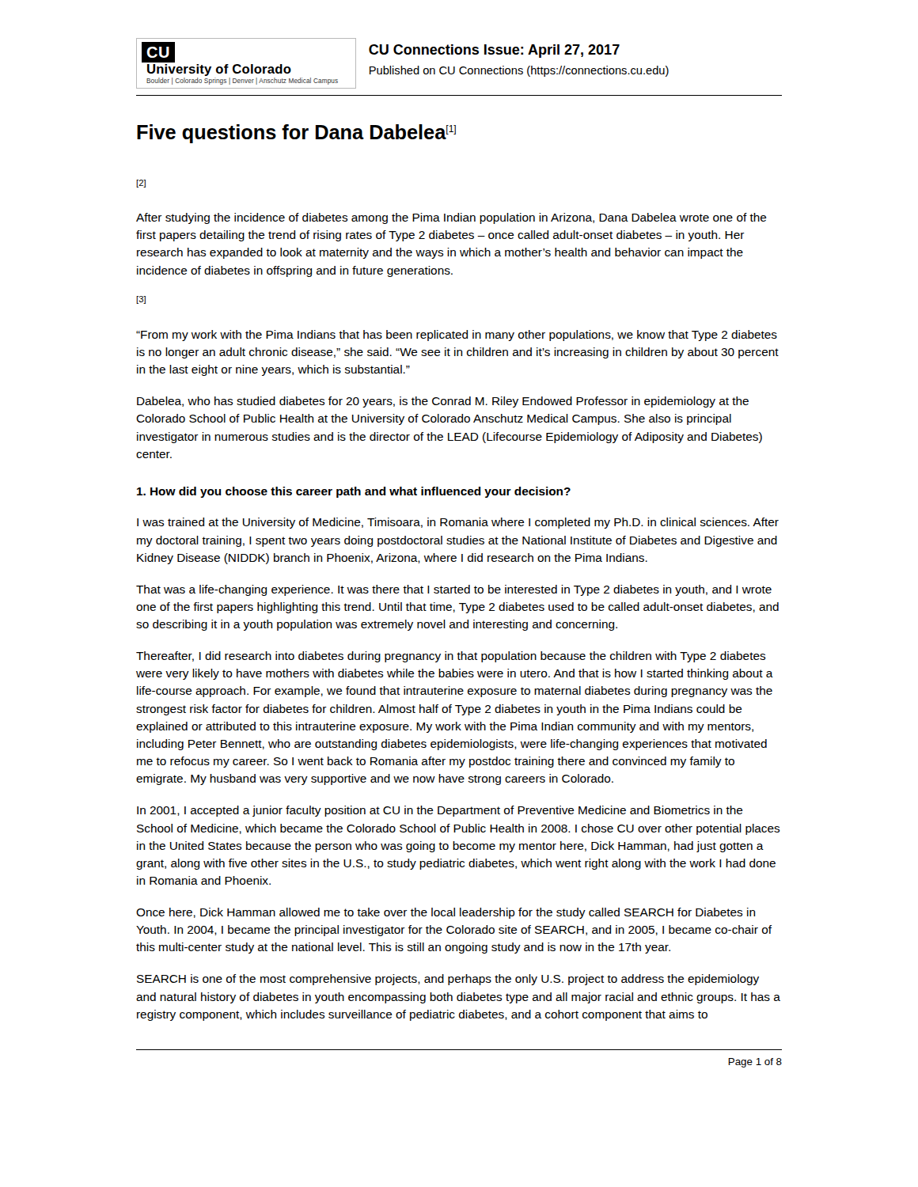CU University of Colorado Boulder | Colorado Springs | Denver | Anschutz Medical Campus
CU Connections Issue: April 27, 2017
Published on CU Connections (https://connections.cu.edu)
Five questions for Dana Dabelea[1]
[2]
After studying the incidence of diabetes among the Pima Indian population in Arizona, Dana Dabelea wrote one of the first papers detailing the trend of rising rates of Type 2 diabetes – once called adult-onset diabetes – in youth. Her research has expanded to look at maternity and the ways in which a mother’s health and behavior can impact the incidence of diabetes in offspring and in future generations.
[3]
“From my work with the Pima Indians that has been replicated in many other populations, we know that Type 2 diabetes is no longer an adult chronic disease,” she said. “We see it in children and it’s increasing in children by about 30 percent in the last eight or nine years, which is substantial.”
Dabelea, who has studied diabetes for 20 years, is the Conrad M. Riley Endowed Professor in epidemiology at the Colorado School of Public Health at the University of Colorado Anschutz Medical Campus. She also is principal investigator in numerous studies and is the director of the LEAD (Lifecourse Epidemiology of Adiposity and Diabetes) center.
1. How did you choose this career path and what influenced your decision?
I was trained at the University of Medicine, Timisoara, in Romania where I completed my Ph.D. in clinical sciences. After my doctoral training, I spent two years doing postdoctoral studies at the National Institute of Diabetes and Digestive and Kidney Disease (NIDDK) branch in Phoenix, Arizona, where I did research on the Pima Indians.
That was a life-changing experience. It was there that I started to be interested in Type 2 diabetes in youth, and I wrote one of the first papers highlighting this trend. Until that time, Type 2 diabetes used to be called adult-onset diabetes, and so describing it in a youth population was extremely novel and interesting and concerning.
Thereafter, I did research into diabetes during pregnancy in that population because the children with Type 2 diabetes were very likely to have mothers with diabetes while the babies were in utero. And that is how I started thinking about a life-course approach. For example, we found that intrauterine exposure to maternal diabetes during pregnancy was the strongest risk factor for diabetes for children. Almost half of Type 2 diabetes in youth in the Pima Indians could be explained or attributed to this intrauterine exposure. My work with the Pima Indian community and with my mentors, including Peter Bennett, who are outstanding diabetes epidemiologists, were life-changing experiences that motivated me to refocus my career. So I went back to Romania after my postdoc training there and convinced my family to emigrate. My husband was very supportive and we now have strong careers in Colorado.
In 2001, I accepted a junior faculty position at CU in the Department of Preventive Medicine and Biometrics in the School of Medicine, which became the Colorado School of Public Health in 2008. I chose CU over other potential places in the United States because the person who was going to become my mentor here, Dick Hamman, had just gotten a grant, along with five other sites in the U.S., to study pediatric diabetes, which went right along with the work I had done in Romania and Phoenix.
Once here, Dick Hamman allowed me to take over the local leadership for the study called SEARCH for Diabetes in Youth. In 2004, I became the principal investigator for the Colorado site of SEARCH, and in 2005, I became co-chair of this multi-center study at the national level. This is still an ongoing study and is now in the 17th year.
SEARCH is one of the most comprehensive projects, and perhaps the only U.S. project to address the epidemiology and natural history of diabetes in youth encompassing both diabetes type and all major racial and ethnic groups. It has a registry component, which includes surveillance of pediatric diabetes, and a cohort component that aims to
Page 1 of 8